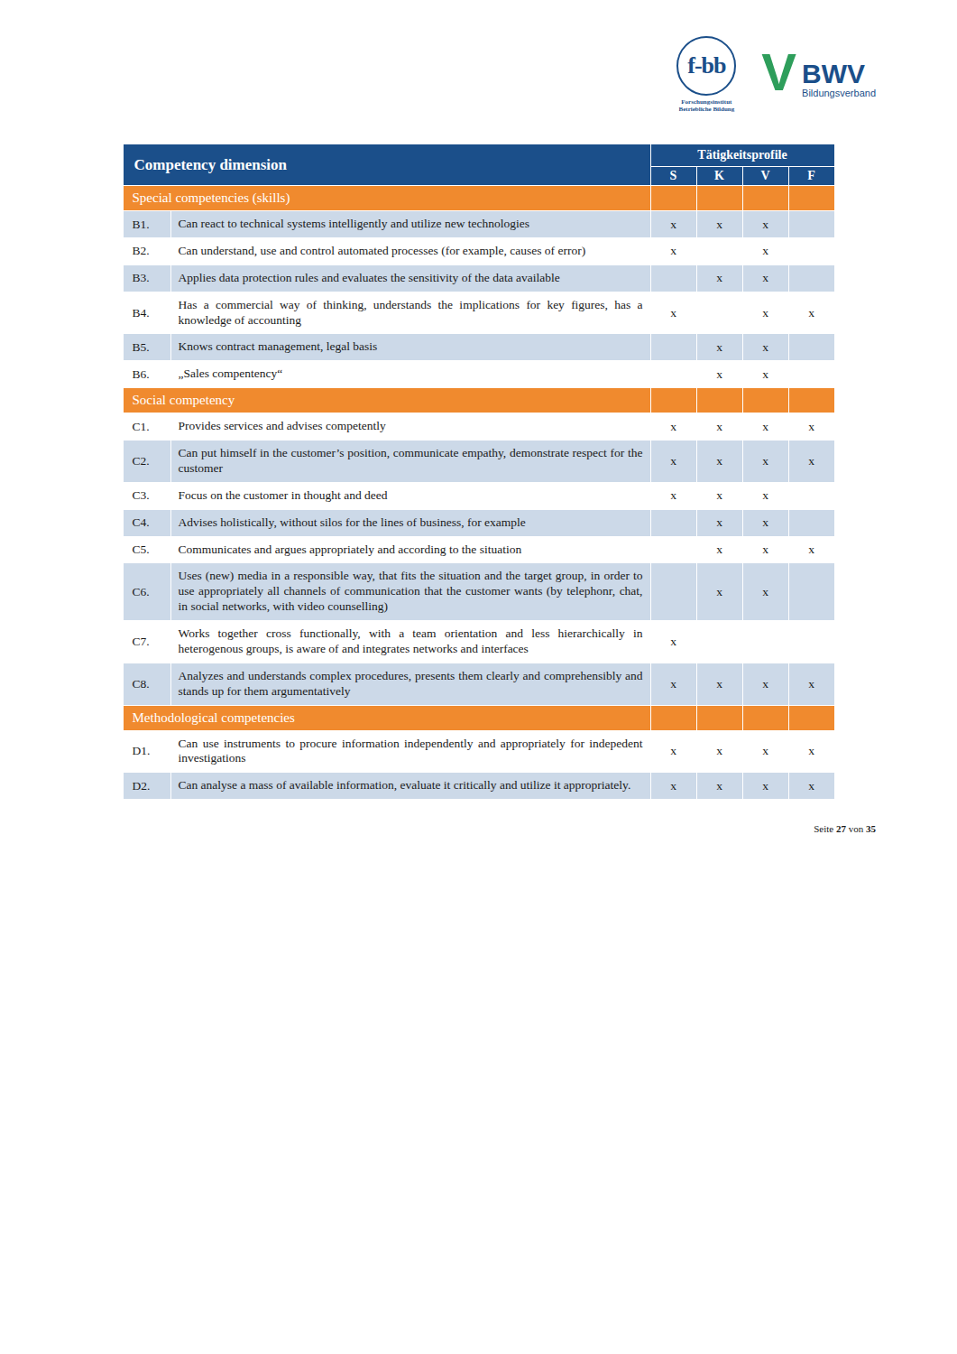f‑bb
Forschungsinstitut
Betriebliche Bildung
V
BWV
Bildungsverband
| Competency dimension | Tätigkeitsprofile |
| --- | --- |
| S | K | V | F |
| Special competencies (skills) | | | | |
| B1. | Can react to technical systems intelligently and utilize new technologies | x | x | x | |
| B2. | Can understand, use and control automated processes (for example, causes of error) | x | | x | |
| B3. | Applies data protection rules and evaluates the sensitivity of the data available | | x | x | |
| B4. | Has a commercial way of thinking, understands the implications for key figures, has a knowledge of accounting | x | | x | x |
| B5. | Knows contract management, legal basis | | x | x | |
| B6. | „Sales compentency“ | | x | x | |
| Social competency | | | | |
| C1. | Provides services and advises competently | x | x | x | x |
| C2. | Can put himself in the customer’s position, communicate empathy, demonstrate respect for the customer | x | x | x | x |
| C3. | Focus on the customer in thought and deed | x | x | x | |
| C4. | Advises holistically, without silos for the lines of business, for example | | x | x | |
| C5. | Communicates and argues appropriately and according to the situation | | x | x | x |
| C6. | Uses (new) media in a responsible way, that fits the situation and the target group, in order to use appropriately all channels of communication that the customer wants (by telephonr, chat, in social networks, with video counselling) | | x | x | |
| C7. | Works together cross functionally, with a team orientation and less hierarchically in heterogenous groups, is aware of and integrates networks and interfaces | x | | | |
| C8. | Analyzes and understands complex procedures, presents them clearly and comprehensibly and stands up for them argumentatively | x | x | x | x |
| Methodological competencies | | | | |
| D1. | Can use instruments to procure information independently and appropriately for indepedent investigations | x | x | x | x |
| D2. | Can analyse a mass of available information, evaluate it critically and utilize it appropriately. | x | x | x | x |
Seite 27 von 35